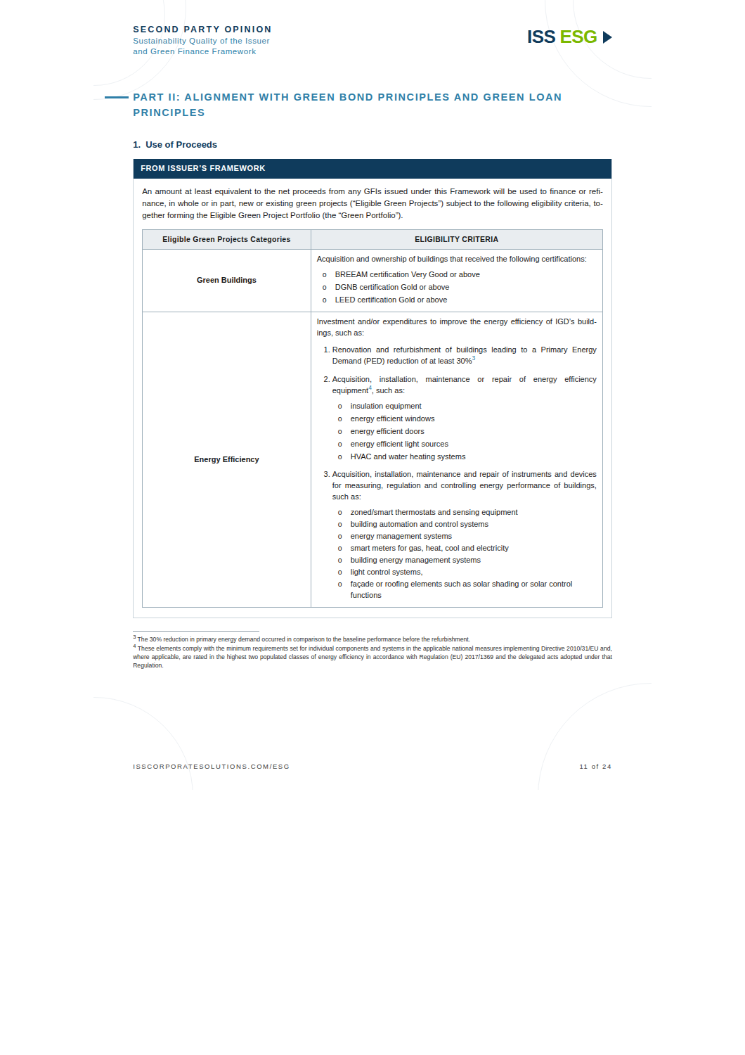Second Party Opinion
Sustainability Quality of the Issuer
and Green Finance Framework
ISS ESG
Part II: Alignment with Green Bond Principles and Green Loan Principles
1. Use of Proceeds
FROM ISSUER’S FRAMEWORK
An amount at least equivalent to the net proceeds from any GFIs issued under this Framework will be used to finance or refinance, in whole or in part, new or existing green projects (“Eligible Green Projects”) subject to the following eligibility criteria, together forming the Eligible Green Project Portfolio (the “Green Portfolio”).
| Eligible Green Projects Categories | ELIGIBILITY CRITERIA |
| --- | --- |
| Green Buildings | Acquisition and ownership of buildings that received the following certifications: BREEAM certification Very Good or above DGNB certification Gold or above LEED certification Gold or above |
| Energy Efficiency | Investment and/or expenditures to improve the energy efficiency of IGD’s buildings, such as: Renovation and refurbishment of buildings leading to a Primary Energy Demand (PED) reduction of at least 30% 3 Acquisition, installation, maintenance or repair of energy efficiency equipment 4 , such as: insulation equipment energy efficient windows energy efficient doors energy efficient light sources HVAC and water heating systems Acquisition, installation, maintenance and repair of instruments and devices for measuring, regulation and controlling energy performance of buildings, such as: zoned/smart thermostats and sensing equipment building automation and control systems energy management systems smart meters for gas, heat, cool and electricity building energy management systems light control systems, façade or roofing elements such as solar shading or solar control functions |
3 The 30% reduction in primary energy demand occurred in comparison to the baseline performance before the refurbishment.
4 These elements comply with the minimum requirements set for individual components and systems in the applicable national measures implementing Directive 2010/31/EU and, where applicable, are rated in the highest two populated classes of energy efficiency in accordance with Regulation (EU) 2017/1369 and the delegated acts adopted under that Regulation.
ISSCORPORATESOLUTIONS.COM/ESG
11 of 24